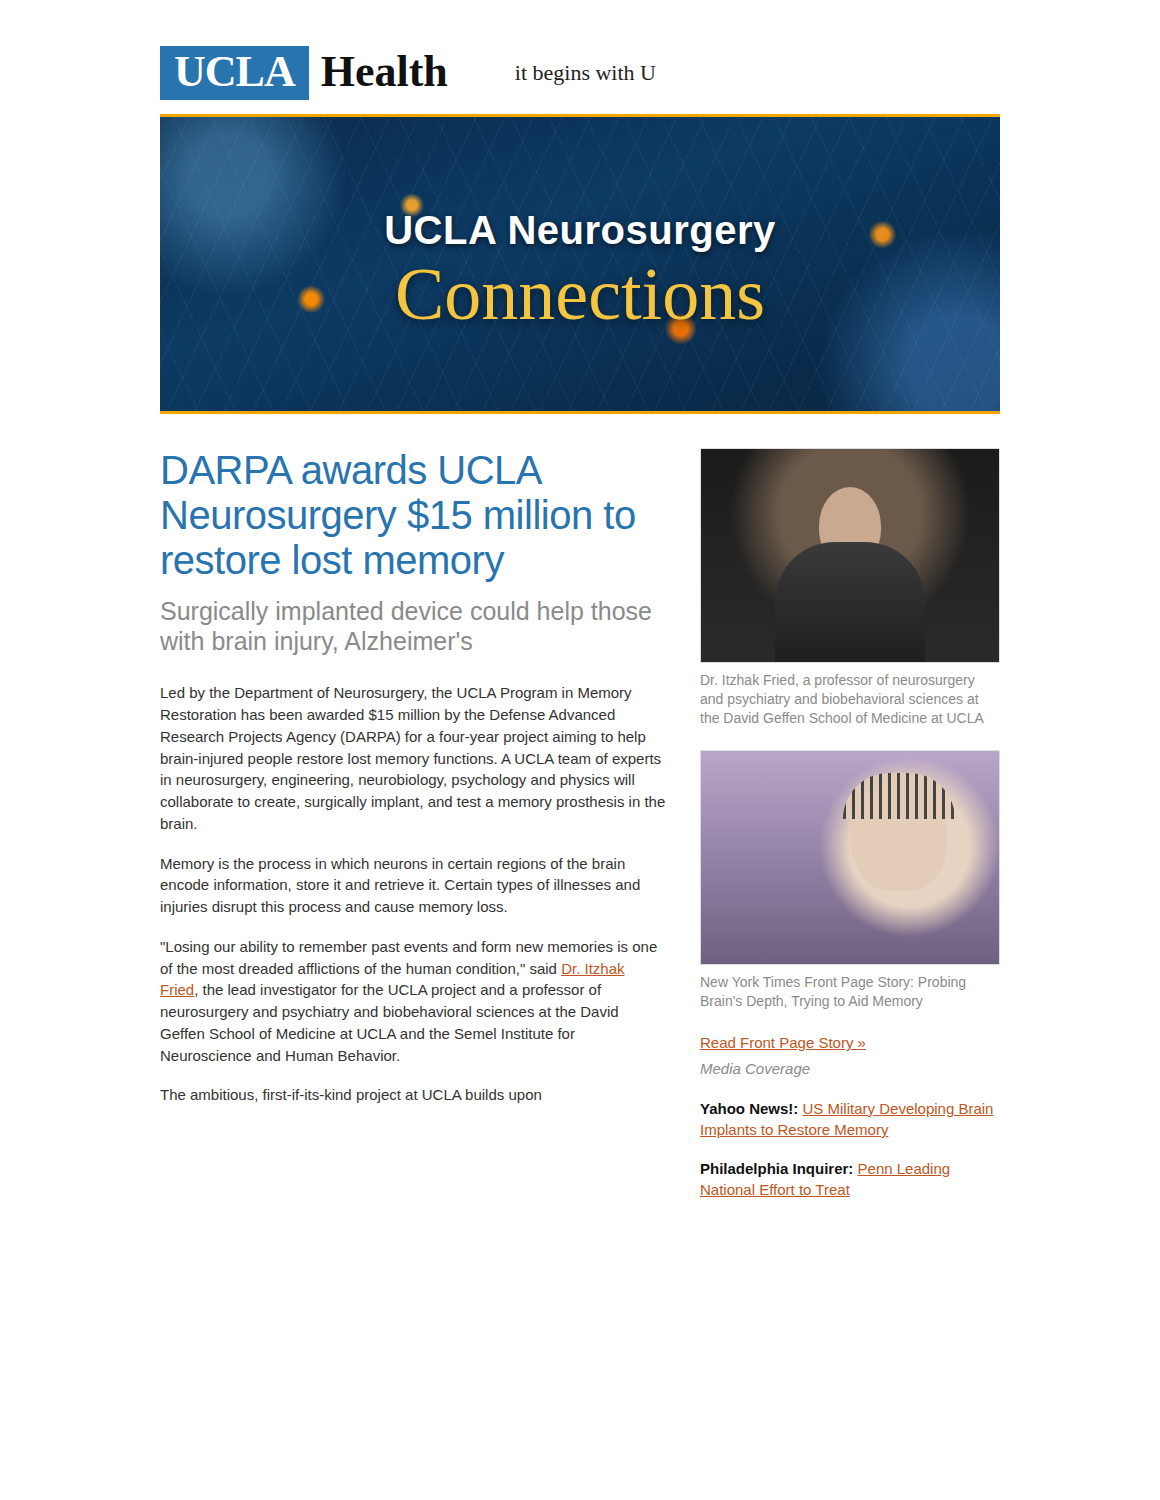UCLA
Health
it begins with U
UCLA Neurosurgery
Connections
DARPA awards UCLA Neurosurgery $15 million to restore lost memory
Surgically implanted device could help those with brain injury, Alzheimer's
Led by the Department of Neurosurgery, the UCLA Program in Memory Restoration has been awarded $15 million by the Defense Advanced Research Projects Agency (DARPA) for a four-year project aiming to help brain-injured people restore lost memory functions. A UCLA team of experts in neurosurgery, engineering, neurobiology, psychology and physics will collaborate to create, surgically implant, and test a memory prosthesis in the brain.
Memory is the process in which neurons in certain regions of the brain encode information, store it and retrieve it. Certain types of illnesses and injuries disrupt this process and cause memory loss.
"Losing our ability to remember past events and form new memories is one of the most dreaded afflictions of the human condition," said Dr. Itzhak Fried, the lead investigator for the UCLA project and a professor of neurosurgery and psychiatry and biobehavioral sciences at the David Geffen School of Medicine at UCLA and the Semel Institute for Neuroscience and Human Behavior.
The ambitious, first-if-its-kind project at UCLA builds upon
Dr. Itzhak Fried, a professor of neurosurgery and psychiatry and biobehavioral sciences at the David Geffen School of Medicine at UCLA
New York Times Front Page Story: Probing Brain's Depth, Trying to Aid Memory
Read Front Page Story »
Media Coverage
Yahoo News!: US Military Developing Brain Implants to Restore Memory
Philadelphia Inquirer: Penn Leading National Effort to Treat